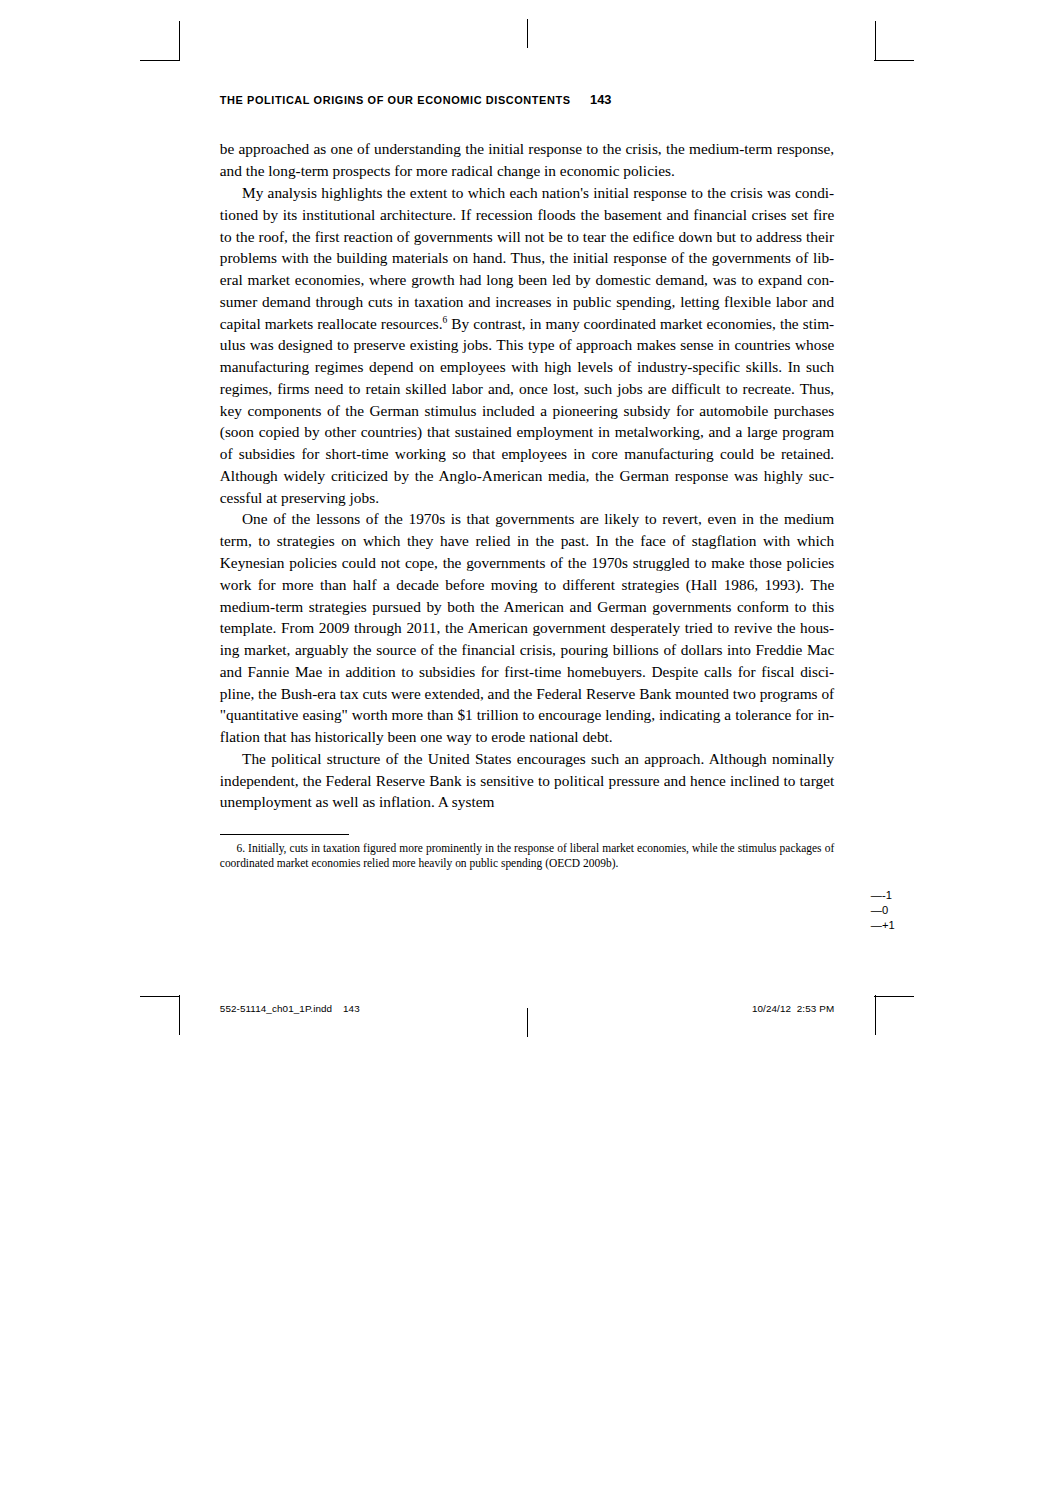The Political Origins of Our Economic Discontents 143
be approached as one of understanding the initial response to the crisis, the medium-term response, and the long-term prospects for more radical change in economic policies.
My analysis highlights the extent to which each nation's initial response to the crisis was conditioned by its institutional architecture. If recession floods the basement and financial crises set fire to the roof, the first reaction of governments will not be to tear the edifice down but to address their problems with the building materials on hand. Thus, the initial response of the governments of liberal market economies, where growth had long been led by domestic demand, was to expand consumer demand through cuts in taxation and increases in public spending, letting flexible labor and capital markets reallocate resources.6 By contrast, in many coordinated market economies, the stimulus was designed to preserve existing jobs. This type of approach makes sense in countries whose manufacturing regimes depend on employees with high levels of industry-specific skills. In such regimes, firms need to retain skilled labor and, once lost, such jobs are difficult to recreate. Thus, key components of the German stimulus included a pioneering subsidy for automobile purchases (soon copied by other countries) that sustained employment in metalworking, and a large program of subsidies for short-time working so that employees in core manufacturing could be retained. Although widely criticized by the Anglo-American media, the German response was highly successful at preserving jobs.
One of the lessons of the 1970s is that governments are likely to revert, even in the medium term, to strategies on which they have relied in the past. In the face of stagflation with which Keynesian policies could not cope, the governments of the 1970s struggled to make those policies work for more than half a decade before moving to different strategies (Hall 1986, 1993). The medium-term strategies pursued by both the American and German governments conform to this template. From 2009 through 2011, the American government desperately tried to revive the housing market, arguably the source of the financial crisis, pouring billions of dollars into Freddie Mac and Fannie Mae in addition to subsidies for first-time homebuyers. Despite calls for fiscal discipline, the Bush-era tax cuts were extended, and the Federal Reserve Bank mounted two programs of "quantitative easing" worth more than $1 trillion to encourage lending, indicating a tolerance for inflation that has historically been one way to erode national debt.
The political structure of the United States encourages such an approach. Although nominally independent, the Federal Reserve Bank is sensitive to political pressure and hence inclined to target unemployment as well as inflation. A system
6. Initially, cuts in taxation figured more prominently in the response of liberal market economies, while the stimulus packages of coordinated market economies relied more heavily on public spending (OECD 2009b).
—-1
—0
—+1
552-51114_ch01_1P.indd 143
10/24/12 2:53 PM